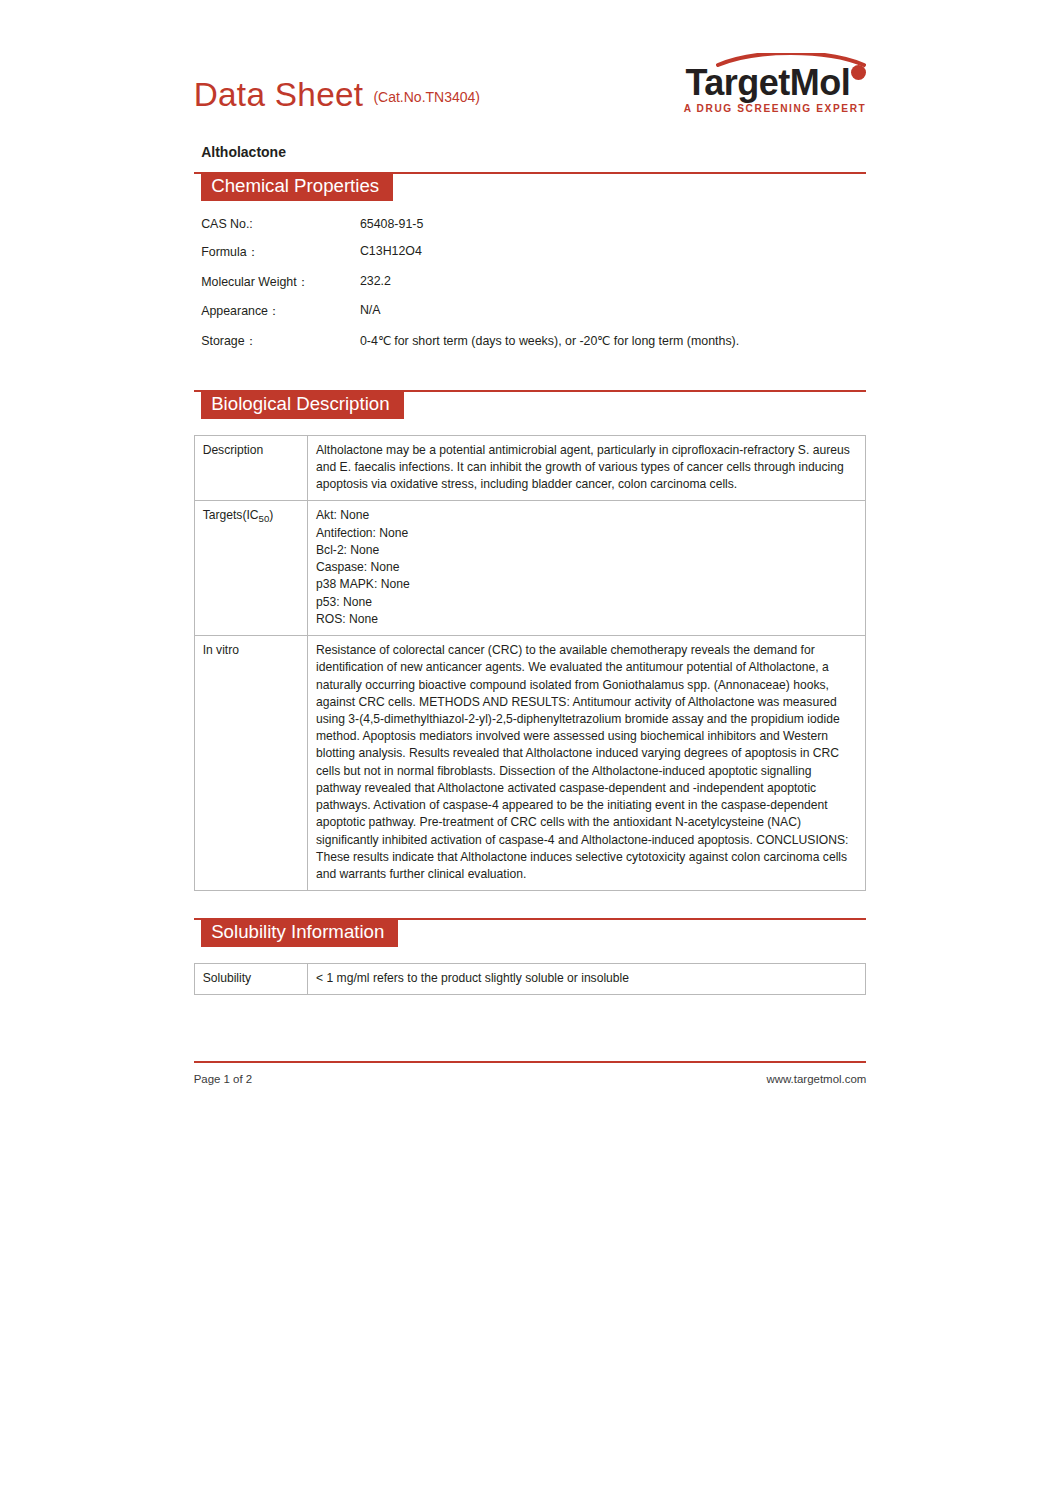Data Sheet
(Cat.No.TN3404)
Target Mol
A DRUG SCREENING EXPERT
Altholactone
Chemical Properties
CAS No.:
65408-91-5
Formula：
C13H12O4
Molecular Weight：
232.2
Appearance：
N/A
Storage：
0-4℃ for short term (days to weeks), or -20℃ for long term (months).
Biological Description
| Description | Altholactone may be a potential antimicrobial agent, particularly in ciprofloxacin-refractory S. aureus and E. faecalis infections. It can inhibit the growth of various types of cancer cells through inducing apoptosis via oxidative stress, including bladder cancer, colon carcinoma cells. |
| Targets(IC 50 ) | Akt: None Antifection: None Bcl-2: None Caspase: None p38 MAPK: None p53: None ROS: None |
| In vitro | Resistance of colorectal cancer (CRC) to the available chemotherapy reveals the demand for identification of new anticancer agents. We evaluated the antitumour potential of Altholactone, a naturally occurring bioactive compound isolated from Goniothalamus spp. (Annonaceae) hooks, against CRC cells. METHODS AND RESULTS: Antitumour activity of Altholactone was measured using 3-(4,5-dimethylthiazol-2-yl)-2,5-diphenyltetrazolium bromide assay and the propidium iodide method. Apoptosis mediators involved were assessed using biochemical inhibitors and Western blotting analysis. Results revealed that Altholactone induced varying degrees of apoptosis in CRC cells but not in normal fibroblasts. Dissection of the Altholactone-induced apoptotic signalling pathway revealed that Altholactone activated caspase-dependent and -independent apoptotic pathways. Activation of caspase-4 appeared to be the initiating event in the caspase-dependent apoptotic pathway. Pre-treatment of CRC cells with the antioxidant N-acetylcysteine (NAC) significantly inhibited activation of caspase-4 and Altholactone-induced apoptosis. CONCLUSIONS: These results indicate that Altholactone induces selective cytotoxicity against colon carcinoma cells and warrants further clinical evaluation. |
Solubility Information
| Solubility | < 1 mg/ml refers to the product slightly soluble or insoluble |
Page 1 of 2 www.targetmol.com